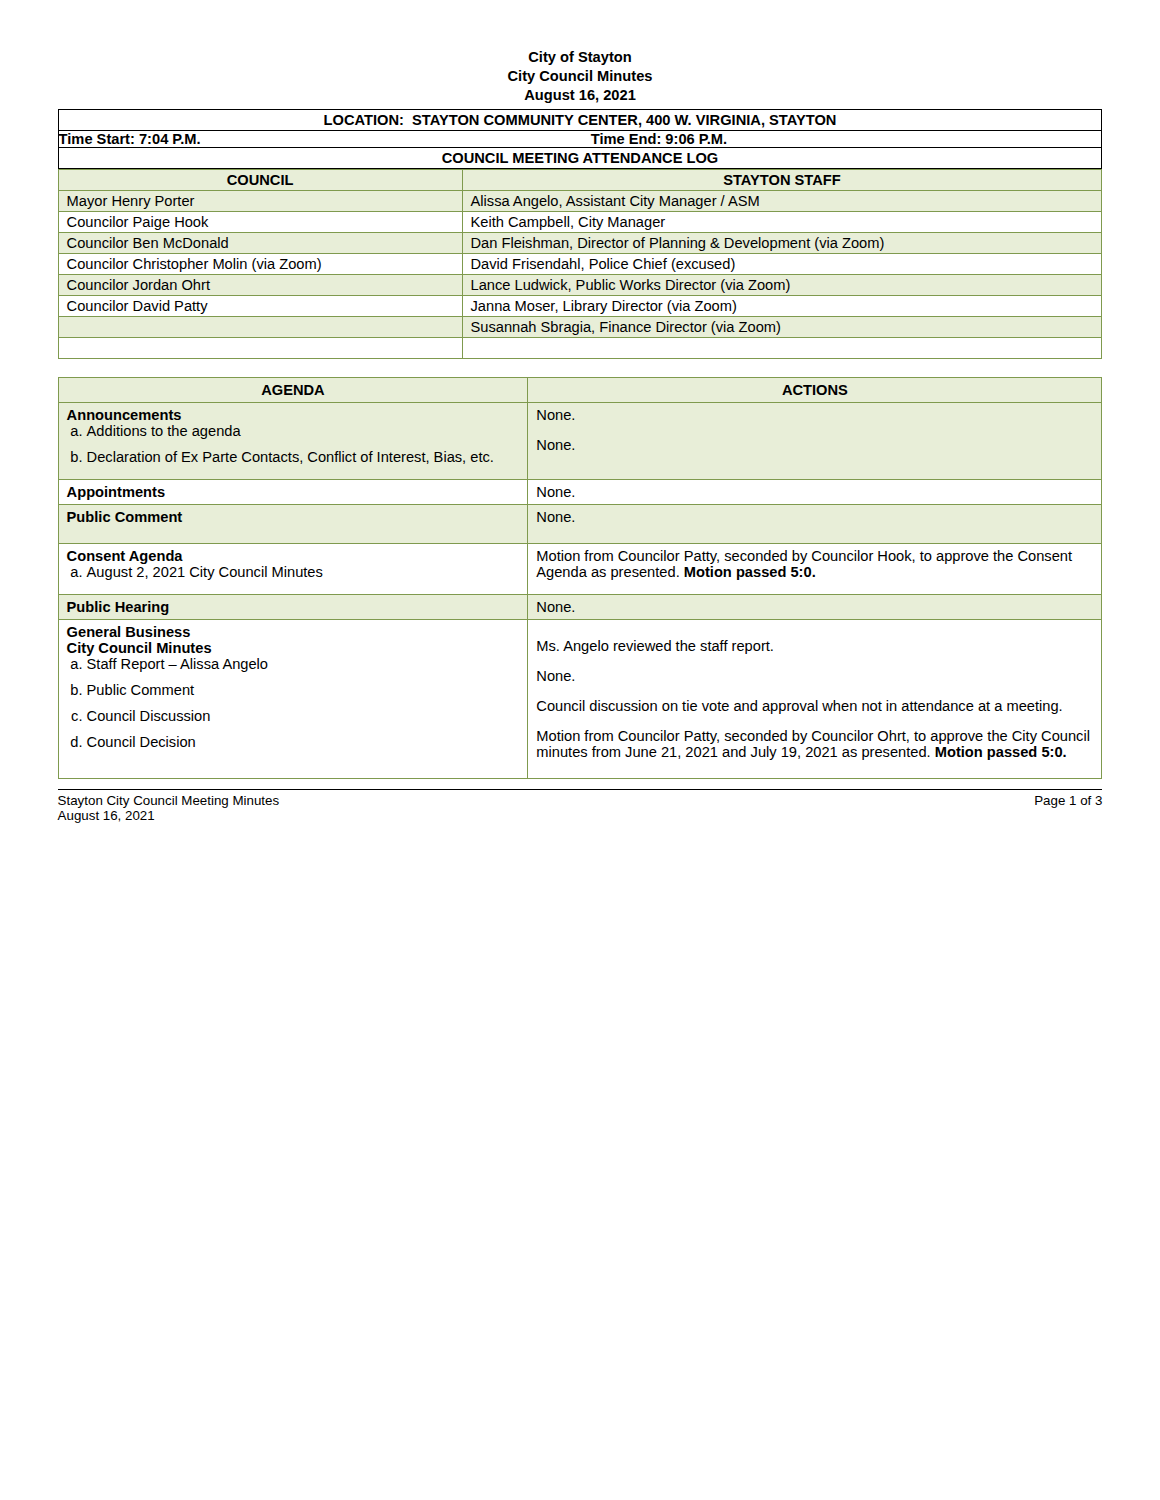City of Stayton
City Council Minutes
August 16, 2021
| LOCATION: STAYTON COMMUNITY CENTER, 400 W. VIRGINIA, STAYTON |
| / Time Start: 7:04 P.M. / Time End: 9:06 P.M. / |
| COUNCIL MEETING ATTENDANCE LOG |
| COUNCIL | STAYTON STAFF |
| --- | --- |
| Mayor Henry Porter | Alissa Angelo, Assistant City Manager / ASM |
| Councilor Paige Hook | Keith Campbell, City Manager |
| Councilor Ben McDonald | Dan Fleishman, Director of Planning & Development (via Zoom) |
| Councilor Christopher Molin (via Zoom) | David Frisendahl, Police Chief (excused) |
| Councilor Jordan Ohrt | Lance Ludwick, Public Works Director (via Zoom) |
| Councilor David Patty | Janna Moser, Library Director (via Zoom) |
| | Susannah Sbragia, Finance Director (via Zoom) |
| AGENDA | ACTIONS |
| --- | --- |
| Announcements Additions to the agenda Declaration of Ex Parte Contacts, Conflict of Interest, Bias, etc. | None. None. |
| Appointments | None. |
| Public Comment | None. |
| Consent Agenda August 2, 2021 City Council Minutes | Motion from Councilor Patty, seconded by Councilor Hook, to approve the Consent Agenda as presented. Motion passed 5:0. |
| Public Hearing | None. |
| General Business City Council Minutes Staff Report – Alissa Angelo Public Comment Council Discussion Council Decision | Ms. Angelo reviewed the staff report. None. Council discussion on tie vote and approval when not in attendance at a meeting. Motion from Councilor Patty, seconded by Councilor Ohrt, to approve the City Council minutes from June 21, 2021 and July 19, 2021 as presented. Motion passed 5:0. |
Stayton City Council Meeting Minutes
August 16, 2021
Page 1 of 3